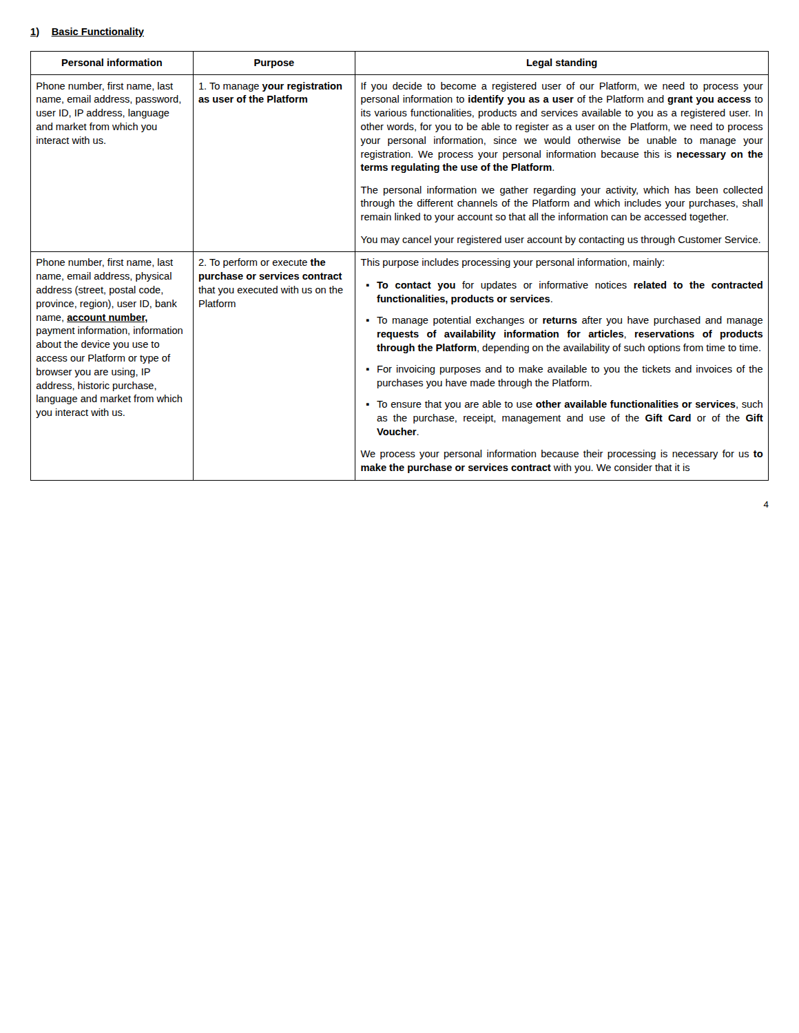1) Basic Functionality
| Personal information | Purpose | Legal standing |
| --- | --- | --- |
| Phone number, first name, last name, email address, password, user ID, IP address, language and market from which you interact with us. | 1. To manage your registration as user of the Platform | If you decide to become a registered user of our Platform, we need to process your personal information to identify you as a user of the Platform and grant you access to its various functionalities, products and services available to you as a registered user. In other words, for you to be able to register as a user on the Platform, we need to process your personal information, since we would otherwise be unable to manage your registration. We process your personal information because this is necessary on the terms regulating the use of the Platform . The personal information we gather regarding your activity, which has been collected through the different channels of the Platform and which includes your purchases, shall remain linked to your account so that all the information can be accessed together. You may cancel your registered user account by contacting us through Customer Service. |
| Phone number, first name, last name, email address, physical address (street, postal code, province, region), user ID, bank name, account number, payment information, information about the device you use to access our Platform or type of browser you are using, IP address, historic purchase, language and market from which you interact with us. | 2. To perform or execute the purchase or services contract that you executed with us on the Platform | This purpose includes processing your personal information, mainly: To contact you for updates or informative notices related to the contracted functionalities, products or services . To manage potential exchanges or returns after you have purchased and manage requests of availability information for articles , reservations of products through the Platform , depending on the availability of such options from time to time. For invoicing purposes and to make available to you the tickets and invoices of the purchases you have made through the Platform. To ensure that you are able to use other available functionalities or services , such as the purchase, receipt, management and use of the Gift Card or of the Gift Voucher . We process your personal information because their processing is necessary for us to make the purchase or services contract with you. We consider that it is |
4